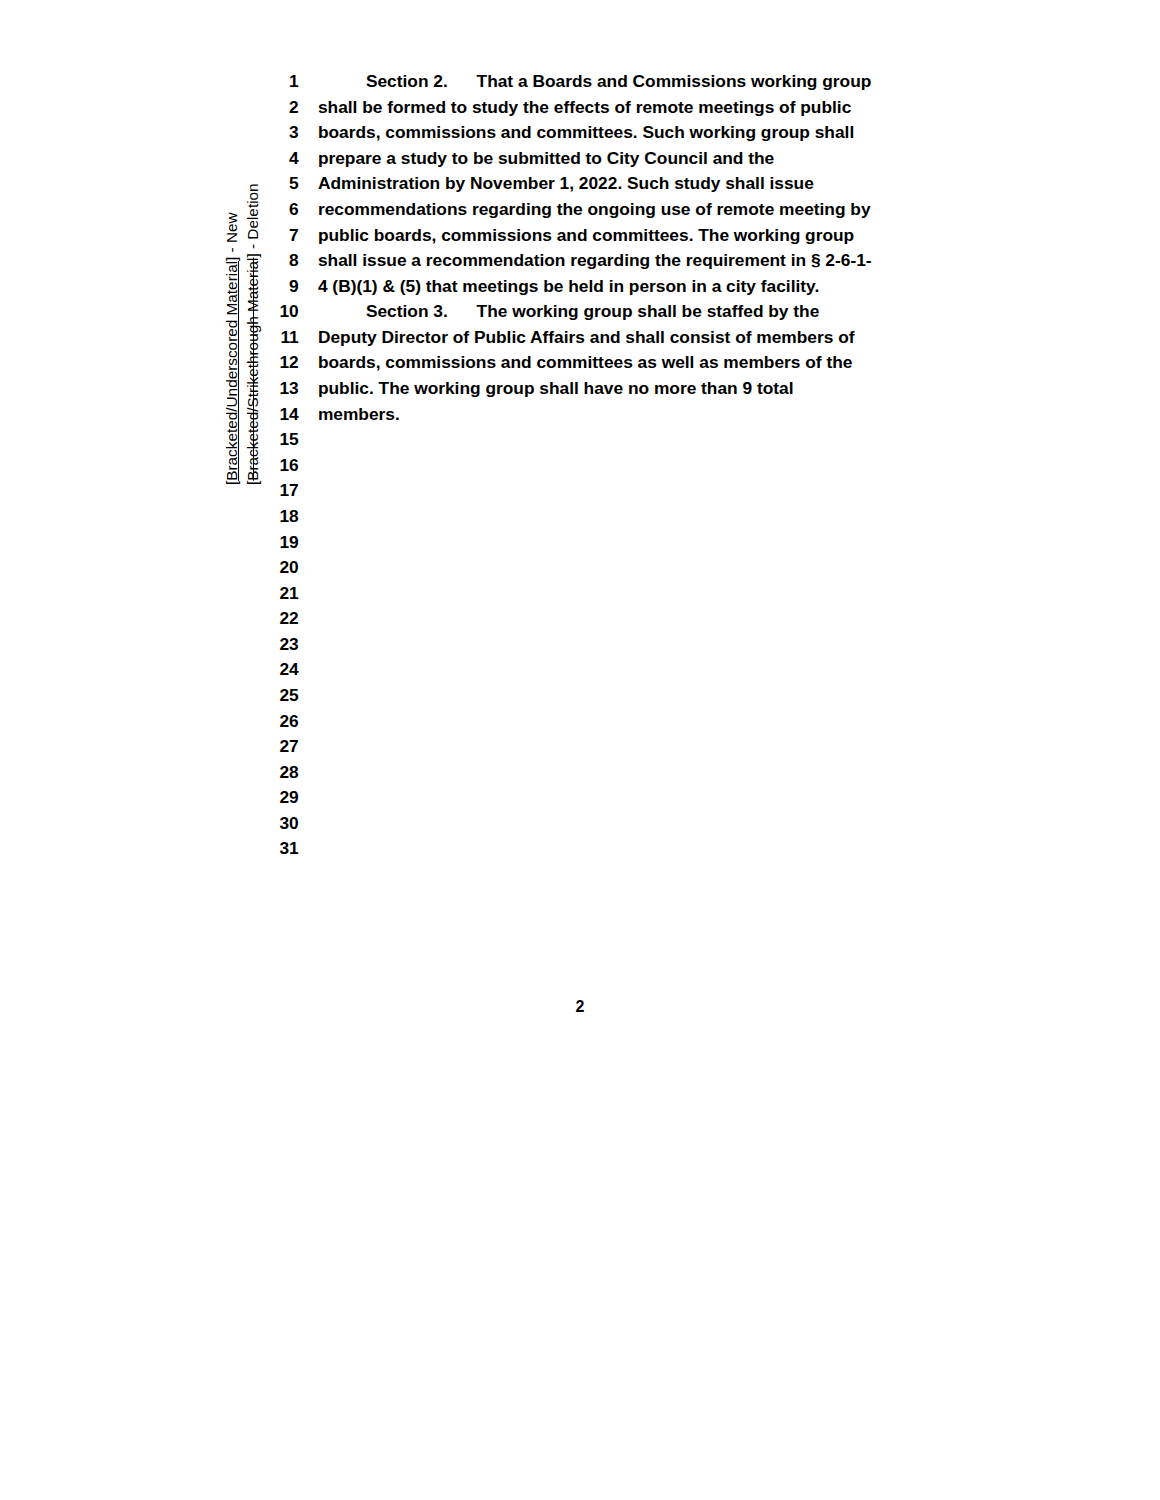[Bracketed/Underscored Material] - New [Bracketed/Strikethrough Material] - Deletion
1
2
3
4
5
6
7
8
9
10
11
12
13
14
15
16
17
18
19
20
21
22
23
24
25
26
27
28
29
30
31
Section 2. That a Boards and Commissions working group shall be formed to study the effects of remote meetings of public boards, commissions and committees. Such working group shall prepare a study to be submitted to City Council and the Administration by November 1, 2022. Such study shall issue recommendations regarding the ongoing use of remote meeting by public boards, commissions and committees. The working group shall issue a recommendation regarding the requirement in § 2-6-1-4 (B)(1) & (5) that meetings be held in person in a city facility.
Section 3. The working group shall be staffed by the Deputy Director of Public Affairs and shall consist of members of boards, commissions and committees as well as members of the public. The working group shall have no more than 9 total members.
2